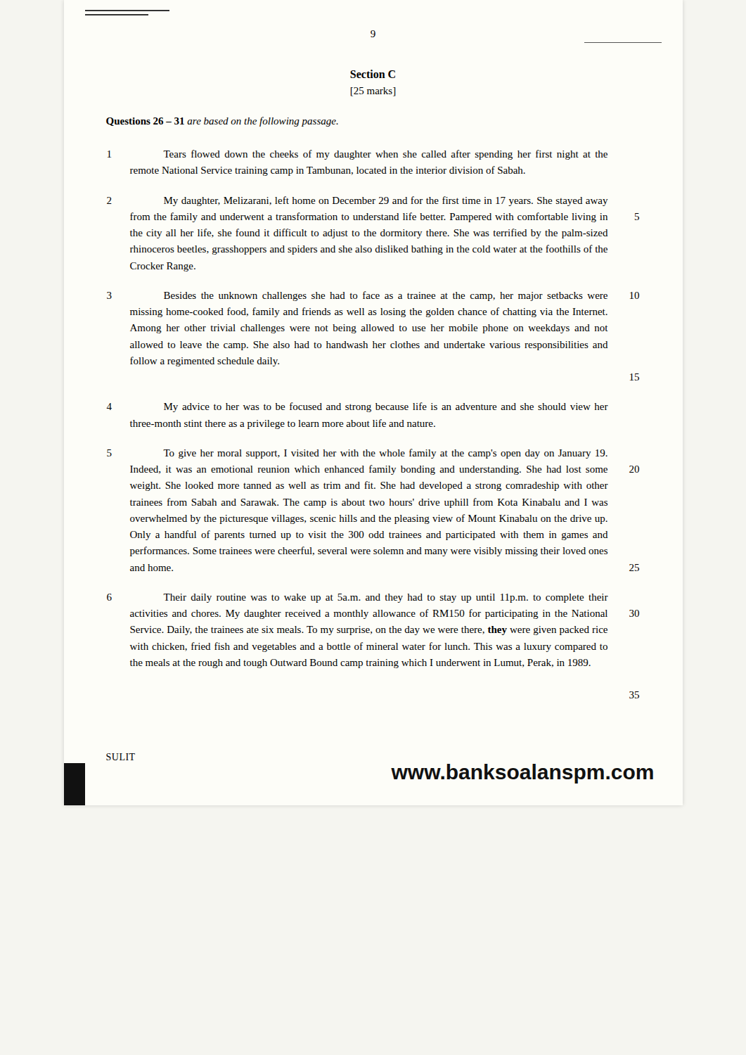9
Section C
[25 marks]
Questions 26 – 31 are based on the following passage.
| 1 | Tears flowed down the cheeks of my daughter when she called after spending her first night at the remote National Service training camp in Tambunan, located in the interior division of Sabah. | |
| 2 | My daughter, Melizarani, left home on December 29 and for the first time in 17 years. She stayed away from the family and underwent a transformation to understand life better. Pampered with comfortable living in the city all her life, she found it difficult to adjust to the dormitory there. She was terrified by the palm-sized rhinoceros beetles, grasshoppers and spiders and she also disliked bathing in the cold water at the foothills of the Crocker Range. | 5 |
| 3 | Besides the unknown challenges she had to face as a trainee at the camp, her major setbacks were missing home-cooked food, family and friends as well as losing the golden chance of chatting via the Internet. Among her other trivial challenges were not being allowed to use her mobile phone on weekdays and not allowed to leave the camp. She also had to handwash her clothes and undertake various responsibilities and follow a regimented schedule daily. | 10 15 |
| 4 | My advice to her was to be focused and strong because life is an adventure and she should view her three-month stint there as a privilege to learn more about life and nature. | |
| 5 | To give her moral support, I visited her with the whole family at the camp's open day on January 19. Indeed, it was an emotional reunion which enhanced family bonding and understanding. She had lost some weight. She looked more tanned as well as trim and fit. She had developed a strong comradeship with other trainees from Sabah and Sarawak. The camp is about two hours' drive uphill from Kota Kinabalu and I was overwhelmed by the picturesque villages, scenic hills and the pleasing view of Mount Kinabalu on the drive up. Only a handful of parents turned up to visit the 300 odd trainees and participated with them in games and performances. Some trainees were cheerful, several were solemn and many were visibly missing their loved ones and home. | 20 25 |
| 6 | Their daily routine was to wake up at 5a.m. and they had to stay up until 11p.m. to complete their activities and chores. My daughter received a monthly allowance of RM150 for participating in the National Service. Daily, the trainees ate six meals. To my surprise, on the day we were there, they were given packed rice with chicken, fried fish and vegetables and a bottle of mineral water for lunch. This was a luxury compared to the meals at the rough and tough Outward Bound camp training which I underwent in Lumut, Perak, in 1989. | 30 35 |
SULIT
www.banksoalanspm.com